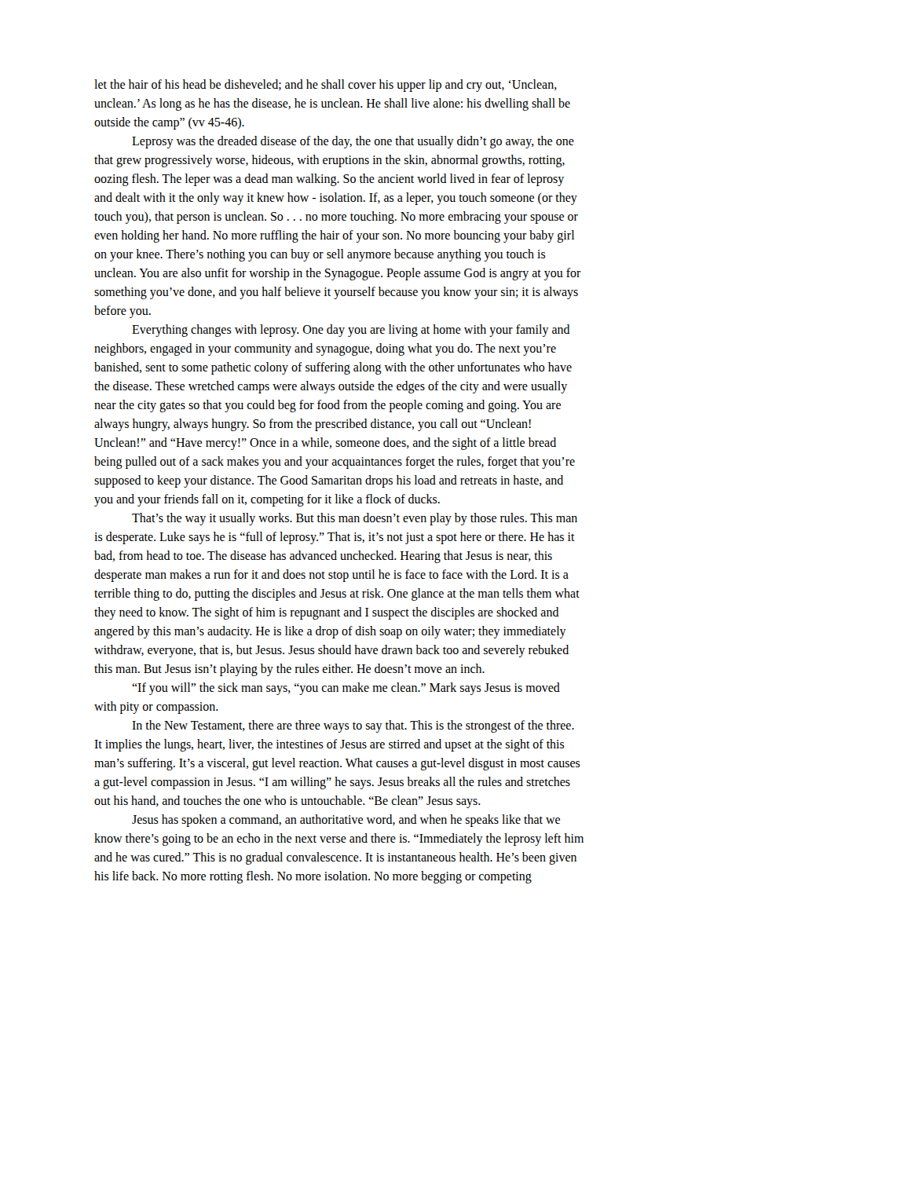let the hair of his head be disheveled; and he shall cover his upper lip and cry out, ‘Unclean, unclean.’ As long as he has the disease, he is unclean. He shall live alone: his dwelling shall be outside the camp” (vv 45-46).
Leprosy was the dreaded disease of the day, the one that usually didn’t go away, the one that grew progressively worse, hideous, with eruptions in the skin, abnormal growths, rotting, oozing flesh. The leper was a dead man walking. So the ancient world lived in fear of leprosy and dealt with it the only way it knew how - isolation. If, as a leper, you touch someone (or they touch you), that person is unclean. So . . . no more touching. No more embracing your spouse or even holding her hand. No more ruffling the hair of your son. No more bouncing your baby girl on your knee. There’s nothing you can buy or sell anymore because anything you touch is unclean. You are also unfit for worship in the Synagogue. People assume God is angry at you for something you’ve done, and you half believe it yourself because you know your sin; it is always before you.
Everything changes with leprosy. One day you are living at home with your family and neighbors, engaged in your community and synagogue, doing what you do. The next you’re banished, sent to some pathetic colony of suffering along with the other unfortunates who have the disease. These wretched camps were always outside the edges of the city and were usually near the city gates so that you could beg for food from the people coming and going. You are always hungry, always hungry. So from the prescribed distance, you call out “Unclean! Unclean!” and “Have mercy!” Once in a while, someone does, and the sight of a little bread being pulled out of a sack makes you and your acquaintances forget the rules, forget that you’re supposed to keep your distance. The Good Samaritan drops his load and retreats in haste, and you and your friends fall on it, competing for it like a flock of ducks.
That’s the way it usually works. But this man doesn’t even play by those rules. This man is desperate. Luke says he is “full of leprosy.” That is, it’s not just a spot here or there. He has it bad, from head to toe. The disease has advanced unchecked. Hearing that Jesus is near, this desperate man makes a run for it and does not stop until he is face to face with the Lord. It is a terrible thing to do, putting the disciples and Jesus at risk. One glance at the man tells them what they need to know. The sight of him is repugnant and I suspect the disciples are shocked and angered by this man’s audacity. He is like a drop of dish soap on oily water; they immediately withdraw, everyone, that is, but Jesus. Jesus should have drawn back too and severely rebuked this man. But Jesus isn’t playing by the rules either. He doesn’t move an inch.
“If you will” the sick man says, “you can make me clean.” Mark says Jesus is moved with pity or compassion.
In the New Testament, there are three ways to say that. This is the strongest of the three. It implies the lungs, heart, liver, the intestines of Jesus are stirred and upset at the sight of this man’s suffering. It’s a visceral, gut level reaction. What causes a gut-level disgust in most causes a gut-level compassion in Jesus. “I am willing” he says. Jesus breaks all the rules and stretches out his hand, and touches the one who is untouchable. “Be clean” Jesus says.
Jesus has spoken a command, an authoritative word, and when he speaks like that we know there’s going to be an echo in the next verse and there is. “Immediately the leprosy left him and he was cured.” This is no gradual convalescence. It is instantaneous health. He’s been given his life back. No more rotting flesh. No more isolation. No more begging or competing